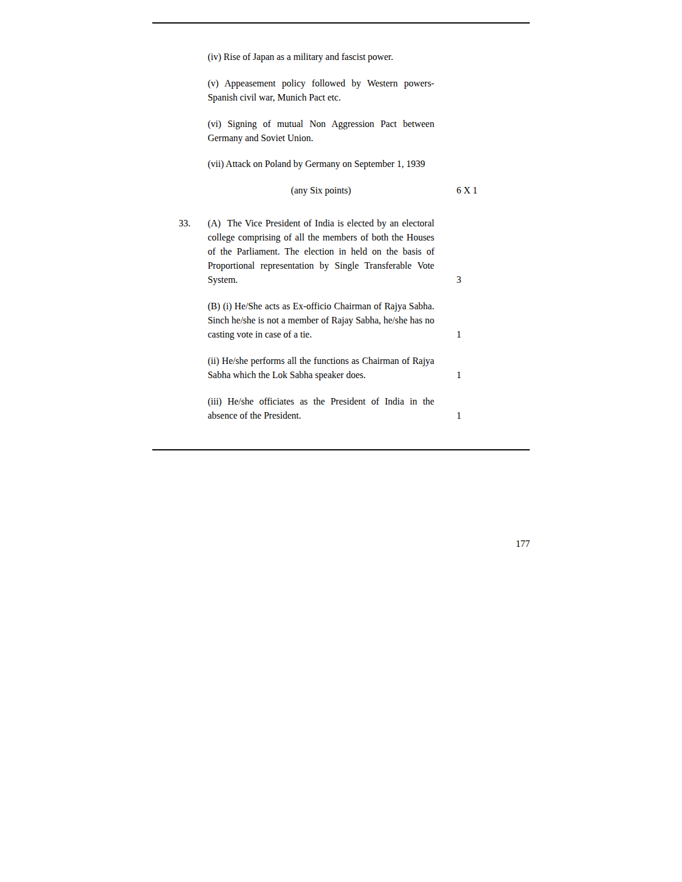(iv) Rise of Japan as a military and fascist power.
(v) Appeasement policy followed by Western powers- Spanish civil war, Munich Pact etc.
(vi) Signing of mutual Non Aggression Pact between Germany and Soviet Union.
(vii) Attack on Poland by Germany on September 1, 1939
(any Six points)
6 X 1
33.
(A) The Vice President of India is elected by an electoral college comprising of all the members of both the Houses of the Parliament. The election in held on the basis of Proportional representation by Single Transferable Vote System.
3
(B) (i) He/She acts as Ex-officio Chairman of Rajya Sabha. Sinch he/she is not a member of Rajay Sabha, he/she has no casting vote in case of a tie.
1
(ii) He/she performs all the functions as Chairman of Rajya Sabha which the Lok Sabha speaker does.
1
(iii) He/she officiates as the President of India in the absence of the President.
1
177